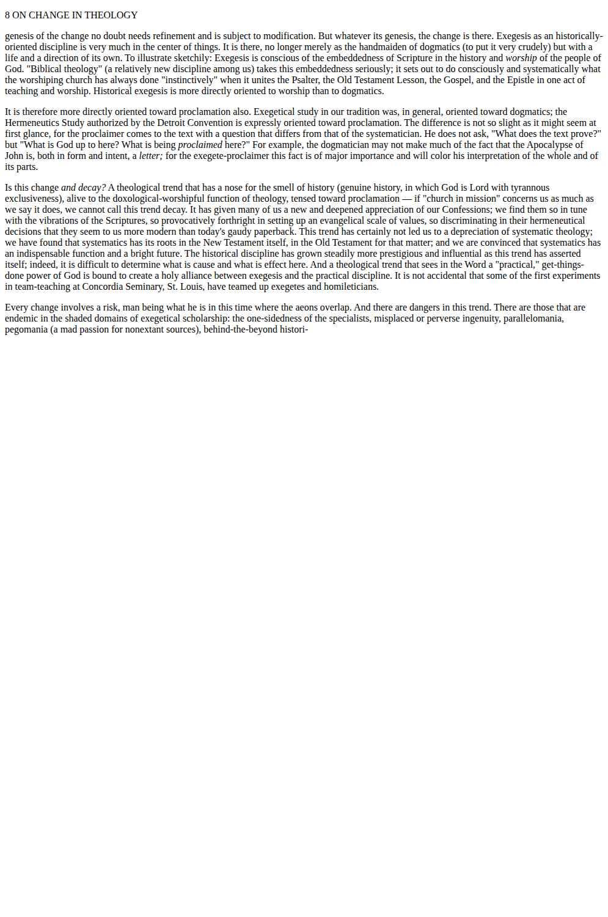8 ON CHANGE IN THEOLOGY
genesis of the change no doubt needs refinement and is subject to modification. But whatever its genesis, the change is there. Exegesis as an historically-oriented discipline is very much in the center of things. It is there, no longer merely as the handmaiden of dogmatics (to put it very crudely) but with a life and a direction of its own. To illustrate sketchily: Exegesis is conscious of the embeddedness of Scripture in the history and worship of the people of God. "Biblical theology" (a relatively new discipline among us) takes this embeddedness seriously; it sets out to do consciously and systematically what the worshiping church has always done "instinctively" when it unites the Psalter, the Old Testament Lesson, the Gospel, and the Epistle in one act of teaching and worship. Historical exegesis is more directly oriented to worship than to dogmatics.
It is therefore more directly oriented toward proclamation also. Exegetical study in our tradition was, in general, oriented toward dogmatics; the Hermeneutics Study authorized by the Detroit Convention is expressly oriented toward proclamation. The difference is not so slight as it might seem at first glance, for the proclaimer comes to the text with a question that differs from that of the systematician. He does not ask, "What does the text prove?" but "What is God up to here? What is being proclaimed here?" For example, the dogmatician may not make much of the fact that the Apocalypse of John is, both in form and intent, a letter; for the exegete-proclaimer this fact is of major importance and will color his interpretation of the whole and of its parts.
Is this change and decay? A theological trend that has a nose for the smell of history (genuine history, in which God is Lord with tyrannous exclusiveness), alive to the doxological-worshipful function of theology, tensed toward proclamation — if "church in mission" concerns us as much as we say it does, we cannot call this trend decay. It has given many of us a new and deepened appreciation of our Confessions; we find them so in tune with the vibrations of the Scriptures, so provocatively forthright in setting up an evangelical scale of values, so discriminating in their hermeneutical decisions that they seem to us more modern than today's gaudy paperback. This trend has certainly not led us to a depreciation of systematic theology; we have found that systematics has its roots in the New Testament itself, in the Old Testament for that matter; and we are convinced that systematics has an indispensable function and a bright future. The historical discipline has grown steadily more prestigious and influential as this trend has asserted itself; indeed, it is difficult to determine what is cause and what is effect here. And a theological trend that sees in the Word a "practical," get-things-done power of God is bound to create a holy alliance between exegesis and the practical discipline. It is not accidental that some of the first experiments in team-teaching at Concordia Seminary, St. Louis, have teamed up exegetes and homileticians.
Every change involves a risk, man being what he is in this time where the aeons overlap. And there are dangers in this trend. There are those that are endemic in the shaded domains of exegetical scholarship: the one-sidedness of the specialists, misplaced or perverse ingenuity, parallelomania, pegomania (a mad passion for nonextant sources), behind-the-beyond histori-